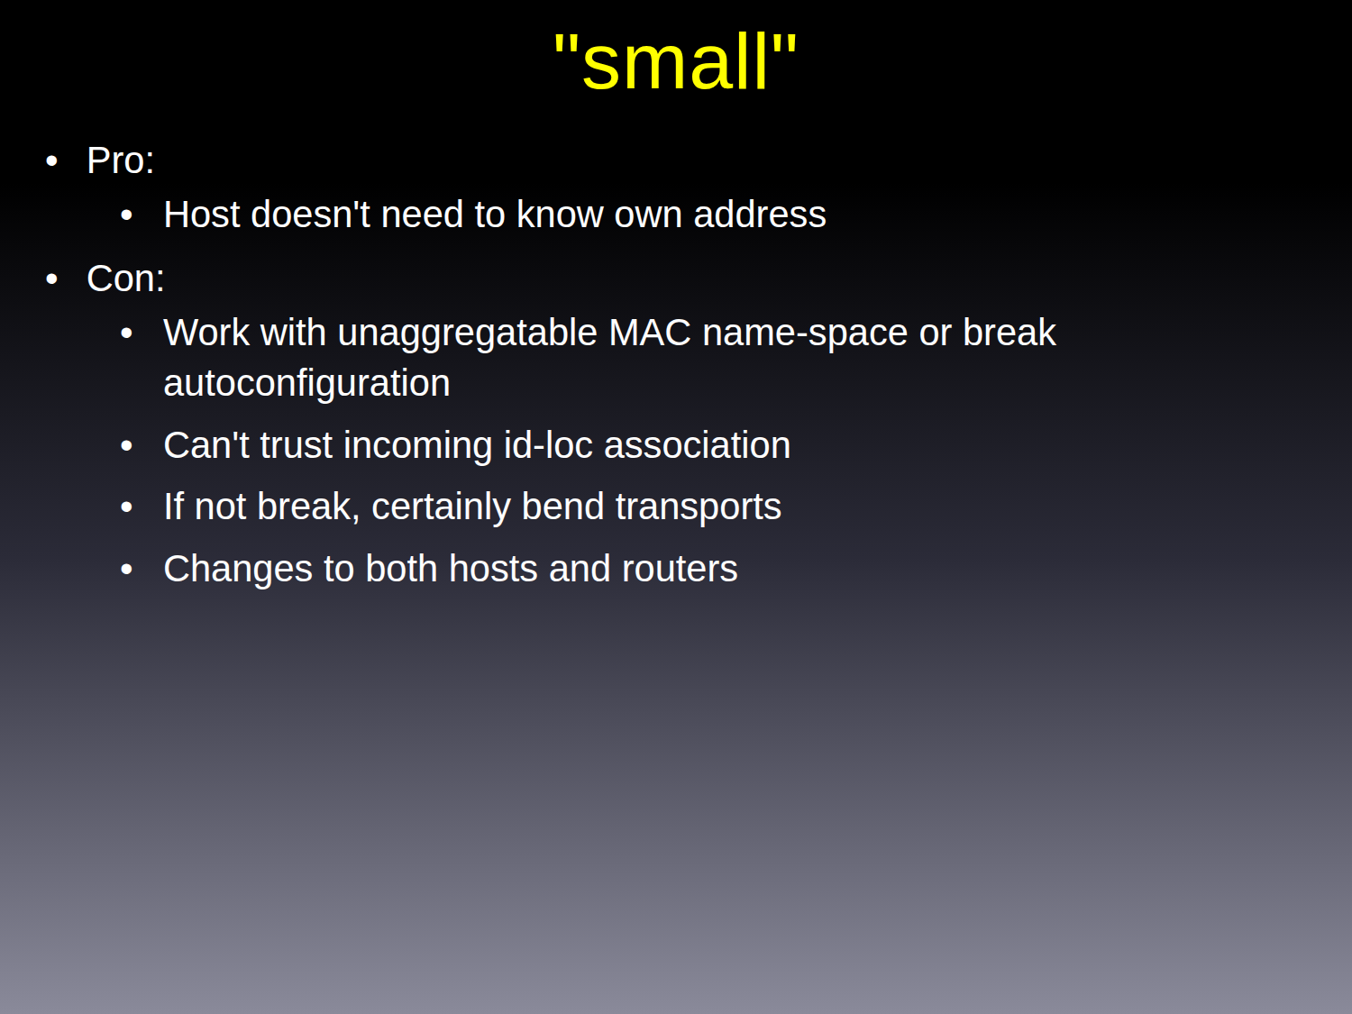"small"
Pro:
Host doesn't need to know own address
Con:
Work with unaggregatable MAC name-space or break autoconfiguration
Can't trust incoming id-loc association
If not break, certainly bend transports
Changes to both hosts and routers